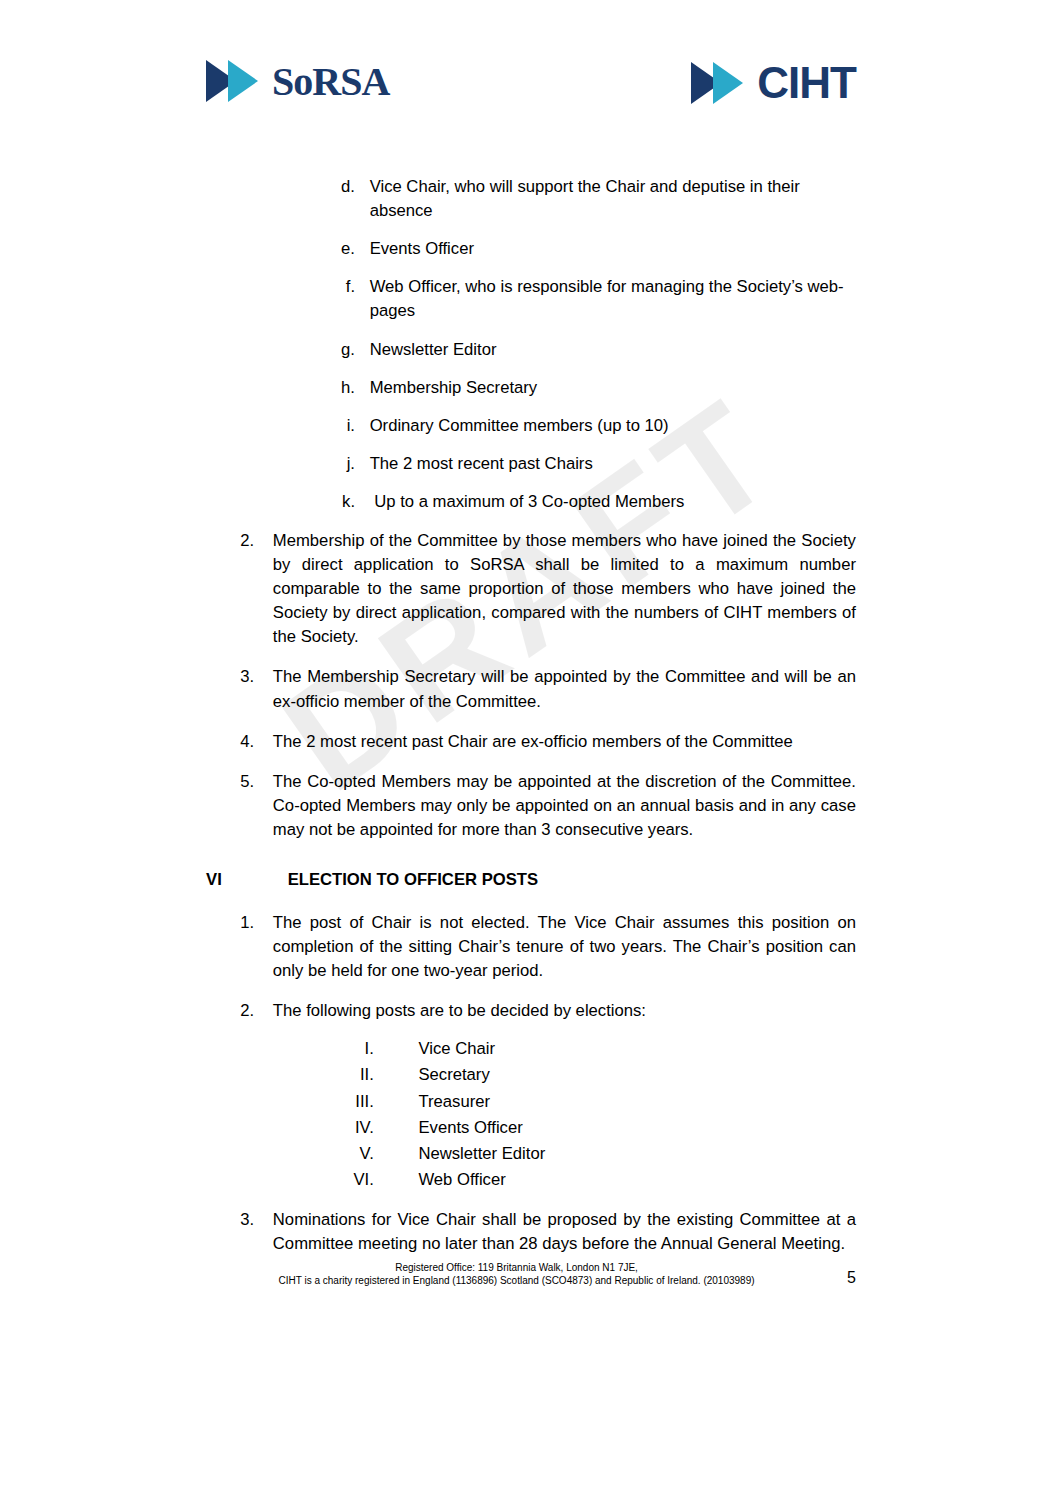DRAFT
SoRSA
CIHT
Vice Chair, who will support the Chair and deputise in their absence
Events Officer
Web Officer, who is responsible for managing the Society’s web-pages
Newsletter Editor
Membership Secretary
Ordinary Committee members (up to 10)
The 2 most recent past Chairs
Up to a maximum of 3 Co-opted Members
Membership of the Committee by those members who have joined the Society by direct application to SoRSA shall be limited to a maximum number comparable to the same proportion of those members who have joined the Society by direct application, compared with the numbers of CIHT members of the Society.
The Membership Secretary will be appointed by the Committee and will be an ex-officio member of the Committee.
The 2 most recent past Chair are ex-officio members of the Committee
The Co-opted Members may be appointed at the discretion of the Committee. Co-opted Members may only be appointed on an annual basis and in any case may not be appointed for more than 3 consecutive years.
VI ELECTION TO OFFICER POSTS
The post of Chair is not elected. The Vice Chair assumes this position on completion of the sitting Chair’s tenure of two years. The Chair’s position can only be held for one two-year period.
The following posts are to be decided by elections:
Vice Chair
Secretary
Treasurer
Events Officer
Newsletter Editor
Web Officer
Nominations for Vice Chair shall be proposed by the existing Committee at a Committee meeting no later than 28 days before the Annual General Meeting.
Registered Office: 119 Britannia Walk, London N1 7JE,
CIHT is a charity registered in England (1136896) Scotland (SCO4873) and Republic of Ireland. (20103989)
5